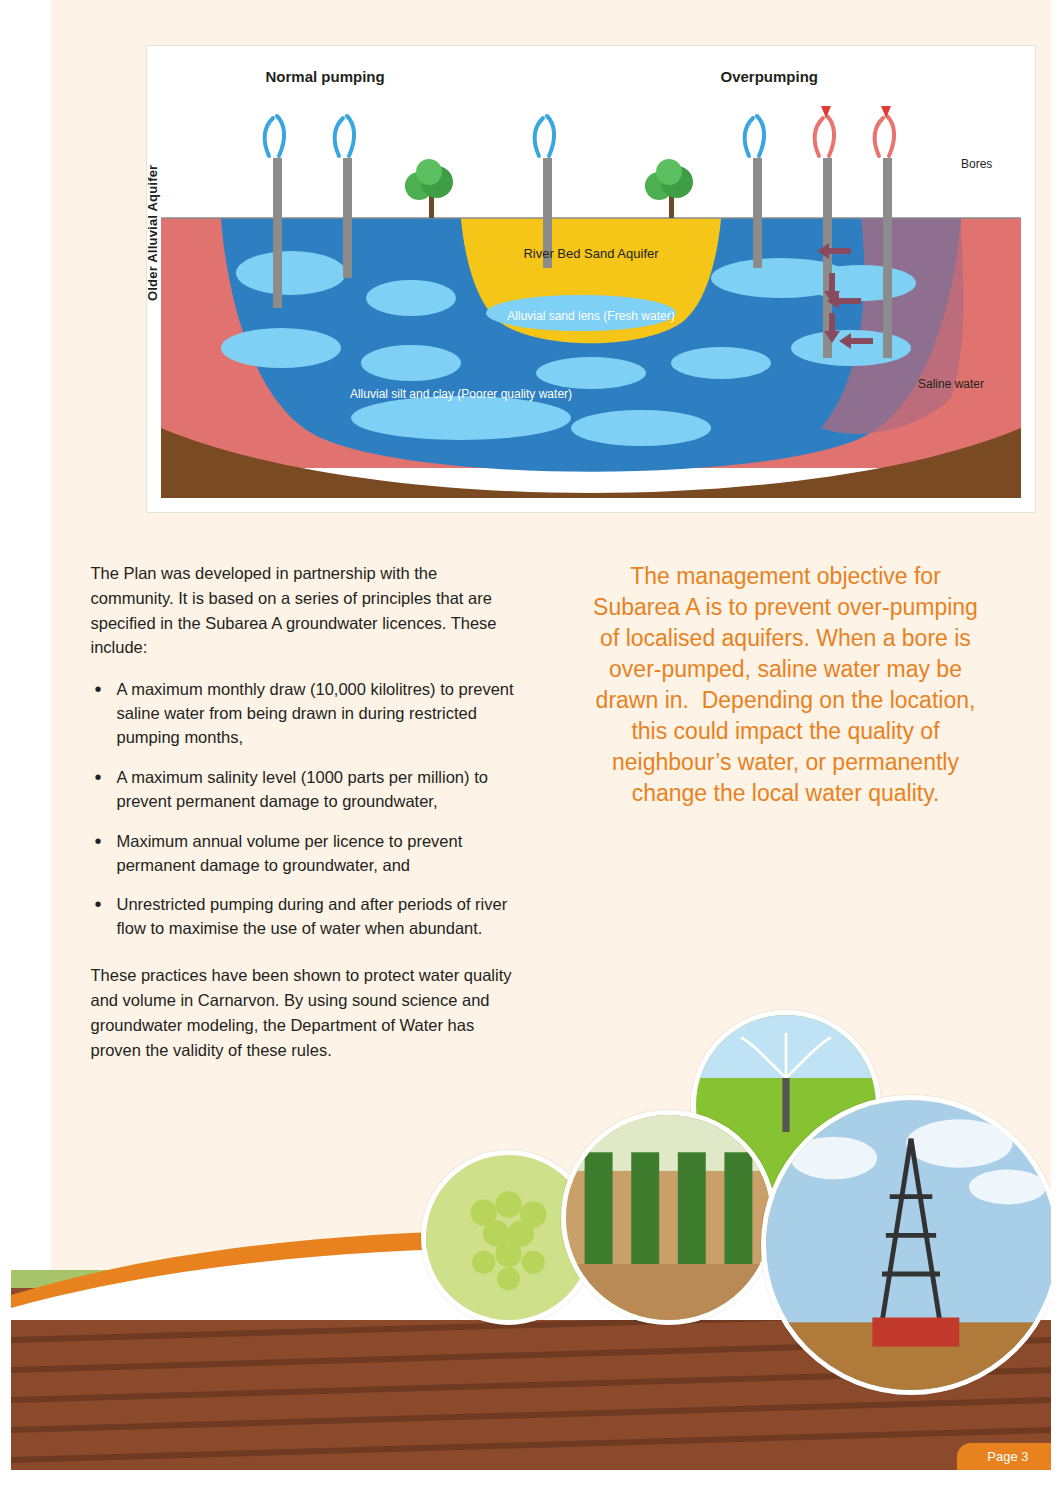Normal pumping Overpumping
Older Alluvial Aquifer River Bed Sand Aquifer Alluvial sand lens (Fresh water) Alluvial silt and clay (Poorer quality water) Saline water Bores
The Plan was developed in partnership with the community. It is based on a series of principles that are specified in the Subarea A groundwater licences. These include:
A maximum monthly draw (10,000 kilolitres) to prevent saline water from being drawn in during restricted pumping months,
A maximum salinity level (1000 parts per million) to prevent permanent damage to groundwater,
Maximum annual volume per licence to prevent permanent damage to groundwater, and
Unrestricted pumping during and after periods of river flow to maximise the use of water when abundant.
These practices have been shown to protect water quality and volume in Carnarvon. By using sound science and groundwater modeling, the Department of Water has proven the validity of these rules.
The management objective for Subarea A is to prevent over-pumping of localised aquifers. When a bore is over-pumped, saline water may be drawn in. Depending on the location, this could impact the quality of neighbour’s water, or permanently change the local water quality.
Page 3